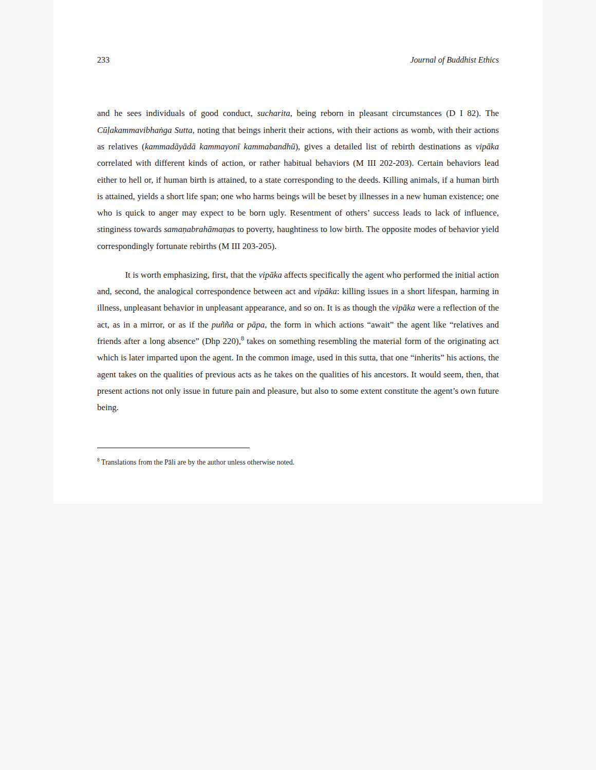233 Journal of Buddhist Ethics
and he sees individuals of good conduct, sucharita, being reborn in pleasant circumstances (D I 82). The Cūḷakammavibhaṅga Sutta, noting that beings inherit their actions, with their actions as womb, with their actions as relatives (kammadāyādā kammayonī kammabandhū), gives a detailed list of rebirth destinations as vipāka correlated with different kinds of action, or rather habitual behaviors (M III 202-203). Certain behaviors lead either to hell or, if human birth is attained, to a state corresponding to the deeds. Killing animals, if a human birth is attained, yields a short life span; one who harms beings will be beset by illnesses in a new human existence; one who is quick to anger may expect to be born ugly. Resentment of others’ success leads to lack of influence, stinginess towards samaṇabrahāmaṇas to poverty, haughtiness to low birth. The opposite modes of behavior yield correspondingly fortunate rebirths (M III 203-205).
It is worth emphasizing, first, that the vipāka affects specifically the agent who performed the initial action and, second, the analogical correspondence between act and vipāka: killing issues in a short lifespan, harming in illness, unpleasant behavior in unpleasant appearance, and so on. It is as though the vipāka were a reflection of the act, as in a mirror, or as if the puñña or pāpa, the form in which actions “await” the agent like “relatives and friends after a long absence” (Dhp 220),8 takes on something resembling the material form of the originating act which is later imparted upon the agent. In the common image, used in this sutta, that one “inherits” his actions, the agent takes on the qualities of previous acts as he takes on the qualities of his ancestors. It would seem, then, that present actions not only issue in future pain and pleasure, but also to some extent constitute the agent’s own future being.
8 Translations from the Pāli are by the author unless otherwise noted.